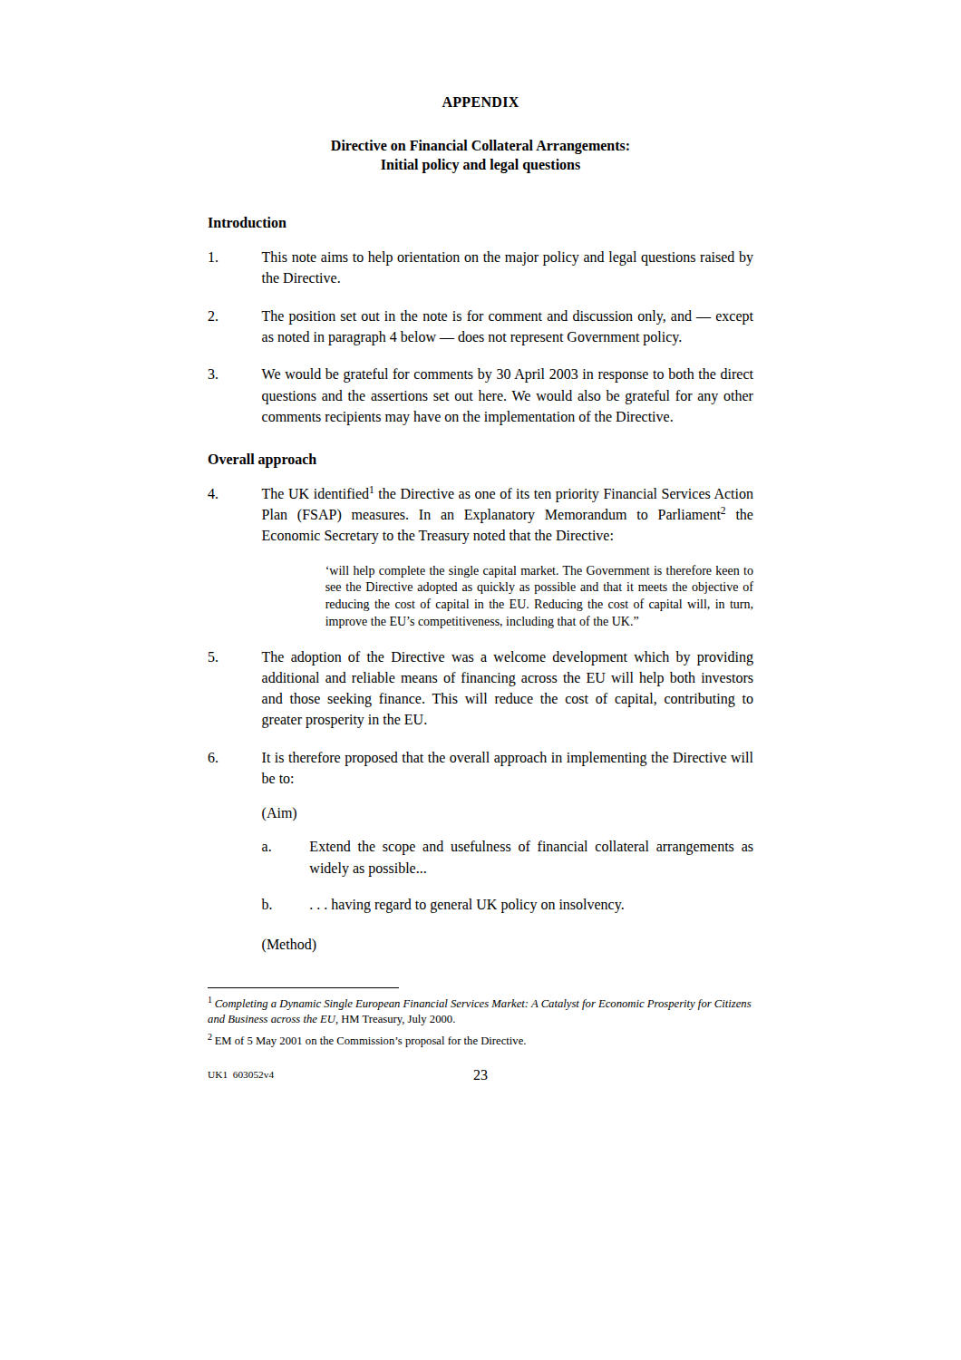APPENDIX
Directive on Financial Collateral Arrangements:
Initial policy and legal questions
Introduction
1.
This note aims to help orientation on the major policy and legal questions raised by the Directive.
2.
The position set out in the note is for comment and discussion only, and — except as noted in paragraph 4 below — does not represent Government policy.
3.
We would be grateful for comments by 30 April 2003 in response to both the direct questions and the assertions set out here. We would also be grateful for any other comments recipients may have on the implementation of the Directive.
Overall approach
4.
The UK identified1 the Directive as one of its ten priority Financial Services Action Plan (FSAP) measures. In an Explanatory Memorandum to Parliament2 the Economic Secretary to the Treasury noted that the Directive:
‘will help complete the single capital market. The Government is therefore keen to see the Directive adopted as quickly as possible and that it meets the objective of reducing the cost of capital in the EU. Reducing the cost of capital will, in turn, improve the EU’s competitiveness, including that of the UK.”
5.
The adoption of the Directive was a welcome development which by providing additional and reliable means of financing across the EU will help both investors and those seeking finance. This will reduce the cost of capital, contributing to greater prosperity in the EU.
6.
It is therefore proposed that the overall approach in implementing the Directive will be to:
(Aim)
a.
Extend the scope and usefulness of financial collateral arrangements as widely as possible...
b.
. . . having regard to general UK policy on insolvency.
(Method)
1 Completing a Dynamic Single European Financial Services Market: A Catalyst for Economic Prosperity for Citizens and Business across the EU, HM Treasury, July 2000.
2 EM of 5 May 2001 on the Commission’s proposal for the Directive.
23
UK1 603052v4